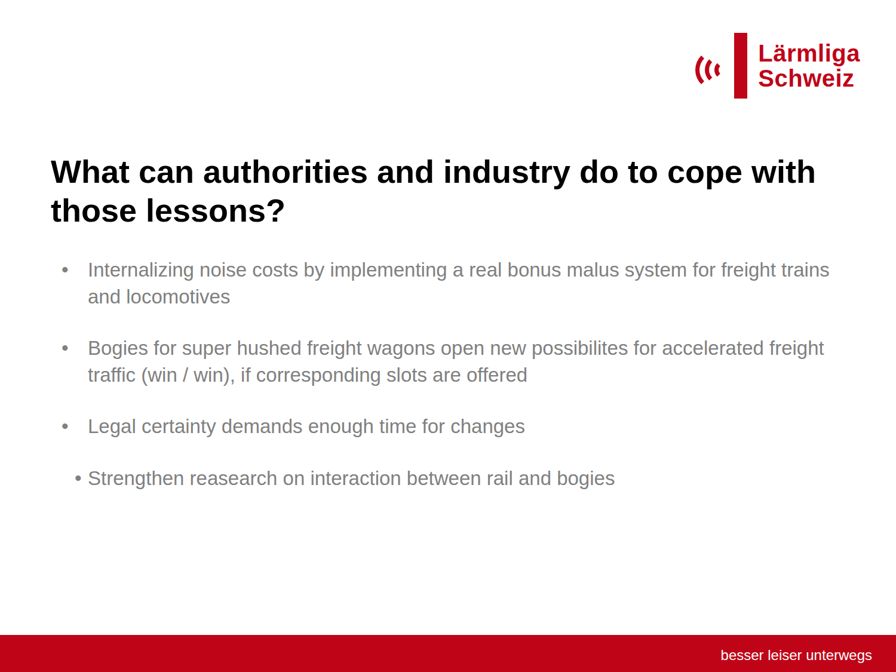Lärmliga
Schweiz
What can authorities and industry do to cope with those lessons?
Internalizing noise costs by implementing a real bonus malus system for freight trains and locomotives
Bogies for super hushed freight wagons open new possibilites for accelerated freight traffic (win / win), if corresponding slots are offered
Legal certainty demands enough time for changes
Strengthen reasearch on interaction between rail and bogies
besser leiser unterwegs